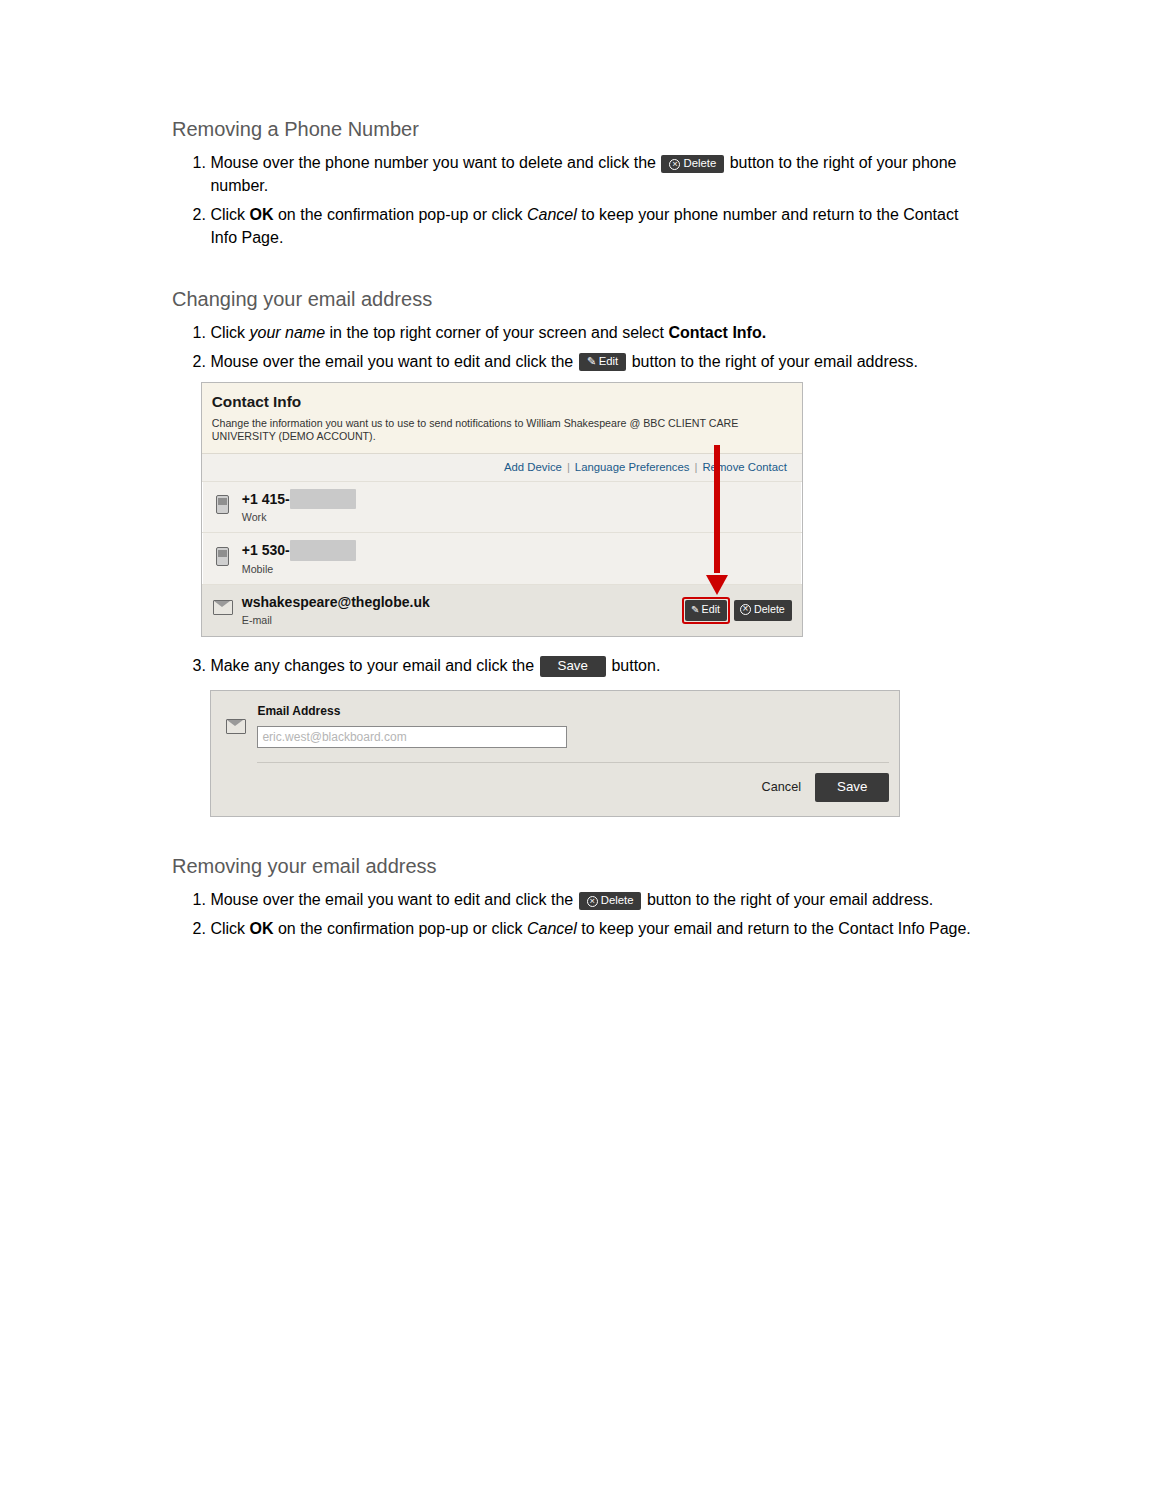Removing a Phone Number
Mouse over the phone number you want to delete and click the ×Delete button to the right of your phone number.
Click OK on the confirmation pop-up or click Cancel to keep your phone number and return to the Contact Info Page.
Changing your email address
Click your name in the top right corner of your screen and select Contact Info.
Mouse over the email you want to edit and click the ✎Edit button to the right of your email address.
Contact Info
Change the information you want us to use to send notifications to William Shakespeare @ BBC CLIENT CARE
UNIVERSITY (DEMO ACCOUNT).
Add Device|Language Preferences|Remove Contact
+1 415-555 5555
Work
+1 530-555 7861
Mobile
wshakespeare@theglobe.uk
E-mail
✎Edit ×Delete
Make any changes to your email and click the Save button.
Email Address
Cancel Save
Removing your email address
Mouse over the email you want to edit and click the ×Delete button to the right of your email address.
Click OK on the confirmation pop-up or click Cancel to keep your email and return to the Contact Info Page.